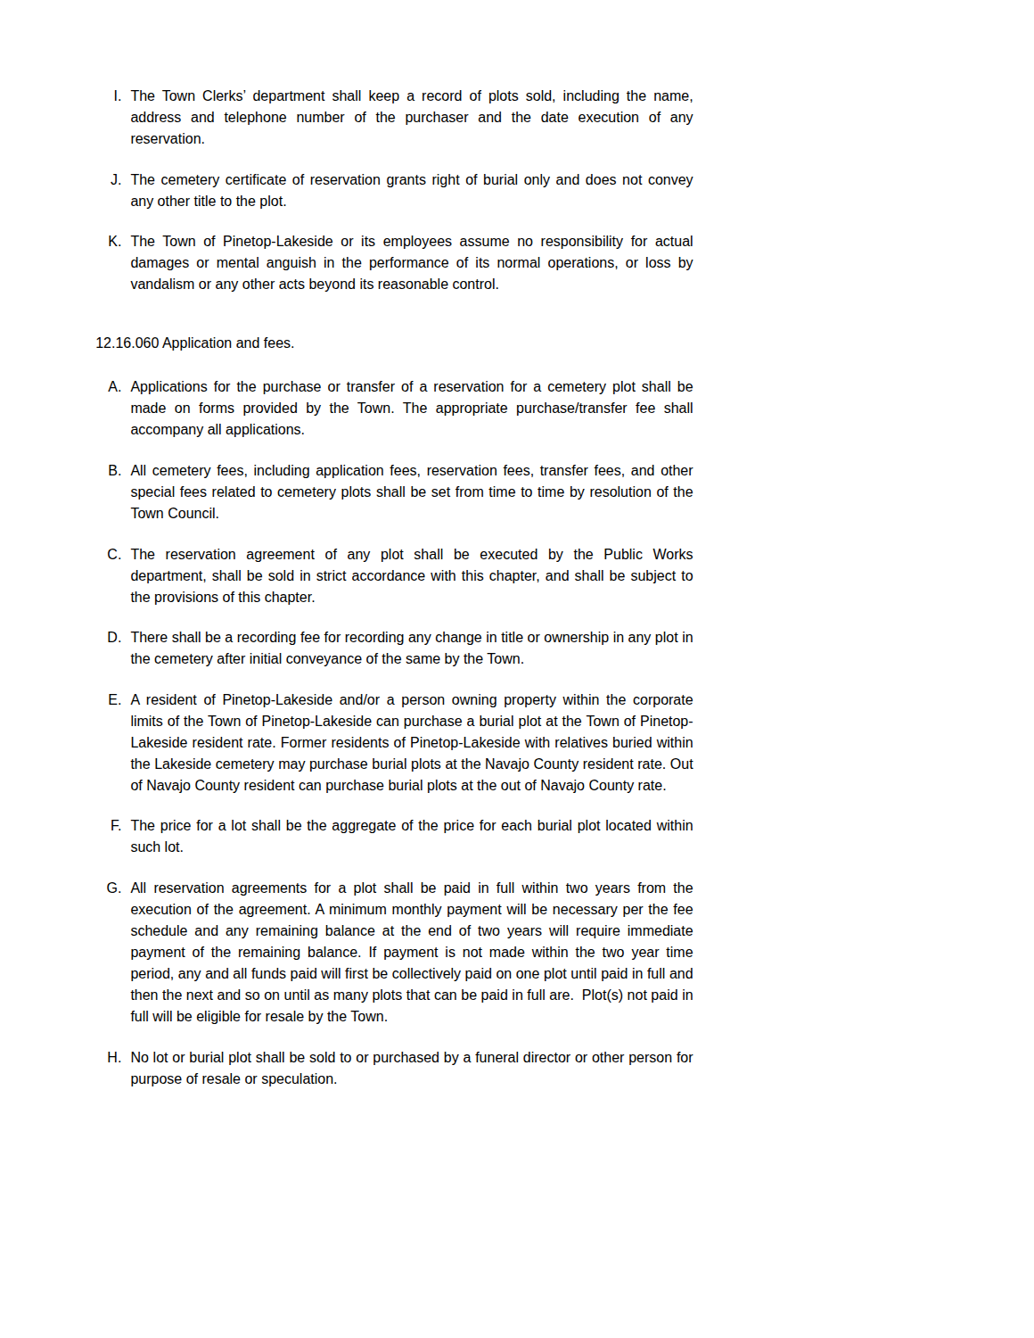The Town Clerks’ department shall keep a record of plots sold, including the name, address and telephone number of the purchaser and the date execution of any reservation.
The cemetery certificate of reservation grants right of burial only and does not convey any other title to the plot.
The Town of Pinetop-Lakeside or its employees assume no responsibility for actual damages or mental anguish in the performance of its normal operations, or loss by vandalism or any other acts beyond its reasonable control.
12.16.060 Application and fees.
Applications for the purchase or transfer of a reservation for a cemetery plot shall be made on forms provided by the Town. The appropriate purchase/transfer fee shall accompany all applications.
All cemetery fees, including application fees, reservation fees, transfer fees, and other special fees related to cemetery plots shall be set from time to time by resolution of the Town Council.
The reservation agreement of any plot shall be executed by the Public Works department, shall be sold in strict accordance with this chapter, and shall be subject to the provisions of this chapter.
There shall be a recording fee for recording any change in title or ownership in any plot in the cemetery after initial conveyance of the same by the Town.
A resident of Pinetop-Lakeside and/or a person owning property within the corporate limits of the Town of Pinetop-Lakeside can purchase a burial plot at the Town of Pinetop-Lakeside resident rate. Former residents of Pinetop-Lakeside with relatives buried within the Lakeside cemetery may purchase burial plots at the Navajo County resident rate. Out of Navajo County resident can purchase burial plots at the out of Navajo County rate.
The price for a lot shall be the aggregate of the price for each burial plot located within such lot.
All reservation agreements for a plot shall be paid in full within two years from the execution of the agreement. A minimum monthly payment will be necessary per the fee schedule and any remaining balance at the end of two years will require immediate payment of the remaining balance. If payment is not made within the two year time period, any and all funds paid will first be collectively paid on one plot until paid in full and then the next and so on until as many plots that can be paid in full are. Plot(s) not paid in full will be eligible for resale by the Town.
No lot or burial plot shall be sold to or purchased by a funeral director or other person for purpose of resale or speculation.